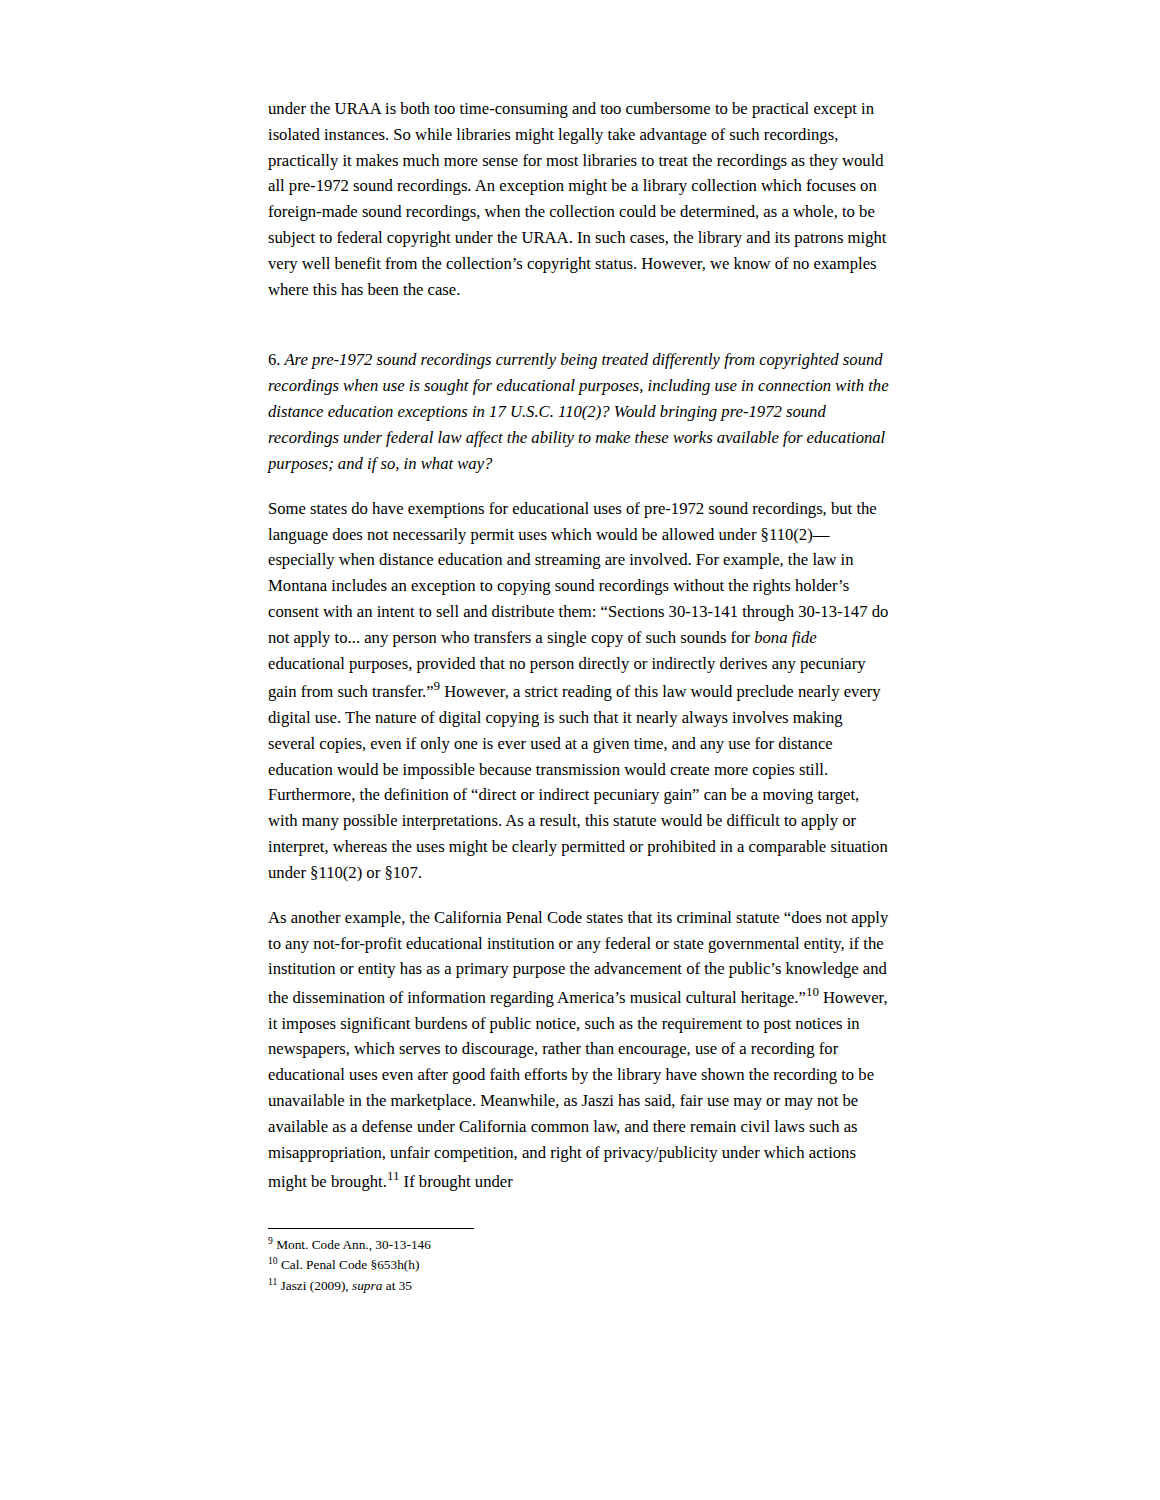under the URAA is both too time-consuming and too cumbersome to be practical except in isolated instances. So while libraries might legally take advantage of such recordings, practically it makes much more sense for most libraries to treat the recordings as they would all pre-1972 sound recordings. An exception might be a library collection which focuses on foreign-made sound recordings, when the collection could be determined, as a whole, to be subject to federal copyright under the URAA. In such cases, the library and its patrons might very well benefit from the collection’s copyright status. However, we know of no examples where this has been the case.
6. Are pre-1972 sound recordings currently being treated differently from copyrighted sound recordings when use is sought for educational purposes, including use in connection with the distance education exceptions in 17 U.S.C. 110(2)? Would bringing pre-1972 sound recordings under federal law affect the ability to make these works available for educational purposes; and if so, in what way?
Some states do have exemptions for educational uses of pre-1972 sound recordings, but the language does not necessarily permit uses which would be allowed under §110(2)—especially when distance education and streaming are involved. For example, the law in Montana includes an exception to copying sound recordings without the rights holder’s consent with an intent to sell and distribute them: “Sections 30-13-141 through 30-13-147 do not apply to... any person who transfers a single copy of such sounds for bona fide educational purposes, provided that no person directly or indirectly derives any pecuniary gain from such transfer.”9 However, a strict reading of this law would preclude nearly every digital use. The nature of digital copying is such that it nearly always involves making several copies, even if only one is ever used at a given time, and any use for distance education would be impossible because transmission would create more copies still. Furthermore, the definition of “direct or indirect pecuniary gain” can be a moving target, with many possible interpretations. As a result, this statute would be difficult to apply or interpret, whereas the uses might be clearly permitted or prohibited in a comparable situation under §110(2) or §107.
As another example, the California Penal Code states that its criminal statute “does not apply to any not-for-profit educational institution or any federal or state governmental entity, if the institution or entity has as a primary purpose the advancement of the public’s knowledge and the dissemination of information regarding America’s musical cultural heritage.”10 However, it imposes significant burdens of public notice, such as the requirement to post notices in newspapers, which serves to discourage, rather than encourage, use of a recording for educational uses even after good faith efforts by the library have shown the recording to be unavailable in the marketplace. Meanwhile, as Jaszi has said, fair use may or may not be available as a defense under California common law, and there remain civil laws such as misappropriation, unfair competition, and right of privacy/publicity under which actions might be brought.11 If brought under
9 Mont. Code Ann., 30-13-146
10 Cal. Penal Code §653h(h)
11 Jaszi (2009), supra at 35